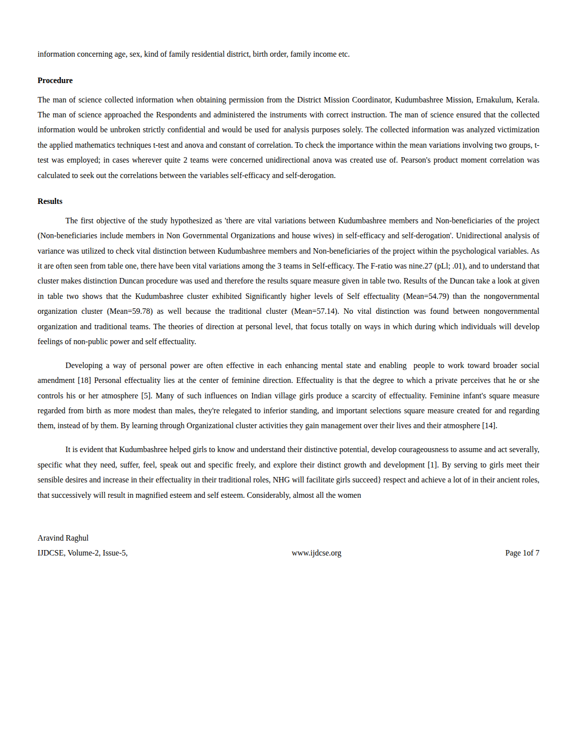information concerning age, sex, kind of family residential district, birth order, family income etc.
Procedure
The man of science collected information when obtaining permission from the District Mission Coordinator, Kudumbashree Mission, Ernakulum, Kerala. The man of science approached the Respondents and administered the instruments with correct instruction. The man of science ensured that the collected information would be unbroken strictly confidential and would be used for analysis purposes solely. The collected information was analyzed victimization the applied mathematics techniques t-test and anova and constant of correlation. To check the importance within the mean variations involving two groups, t-test was employed; in cases wherever quite 2 teams were concerned unidirectional anova was created use of. Pearson's product moment correlation was calculated to seek out the correlations between the variables self-efficacy and self-derogation.
Results
The first objective of the study hypothesized as 'there are vital variations between Kudumbashree members and Non-beneficiaries of the project (Non-beneficiaries include members in Non Governmental Organizations and house wives) in self-efficacy and self-derogation'. Unidirectional analysis of variance was utilized to check vital distinction between Kudumbashree members and Non-beneficiaries of the project within the psychological variables. As it are often seen from table one, there have been vital variations among the 3 teams in Self-efficacy. The F-ratio was nine.27 (pLl; .01), and to understand that cluster makes distinction Duncan procedure was used and therefore the results square measure given in table two. Results of the Duncan take a look at given in table two shows that the Kudumbashree cluster exhibited Significantly higher levels of Self effectuality (Mean=54.79) than the nongovernmental organization cluster (Mean=59.78) as well because the traditional cluster (Mean=57.14). No vital distinction was found between nongovernmental organization and traditional teams. The theories of direction at personal level, that focus totally on ways in which during which individuals will develop feelings of non-public power and self effectuality.
Developing a way of personal power are often effective in each enhancing mental state and enabling people to work toward broader social amendment [18] Personal effectuality lies at the center of feminine direction. Effectuality is that the degree to which a private perceives that he or she controls his or her atmosphere [5]. Many of such influences on Indian village girls produce a scarcity of effectuality. Feminine infant's square measure regarded from birth as more modest than males, they're relegated to inferior standing, and important selections square measure created for and regarding them, instead of by them. By learning through Organizational cluster activities they gain management over their lives and their atmosphere [14].
It is evident that Kudumbashree helped girls to know and understand their distinctive potential, develop courageousness to assume and act severally, specific what they need, suffer, feel, speak out and specific freely, and explore their distinct growth and development [1]. By serving to girls meet their sensible desires and increase in their effectuality in their traditional roles, NHG will facilitate girls succeed} respect and achieve a lot of in their ancient roles, that successively will result in magnified esteem and self esteem. Considerably, almost all the women
Aravind Raghul
IJDCSE, Volume-2, Issue-5, www.ijdcse.org Page 1of 7